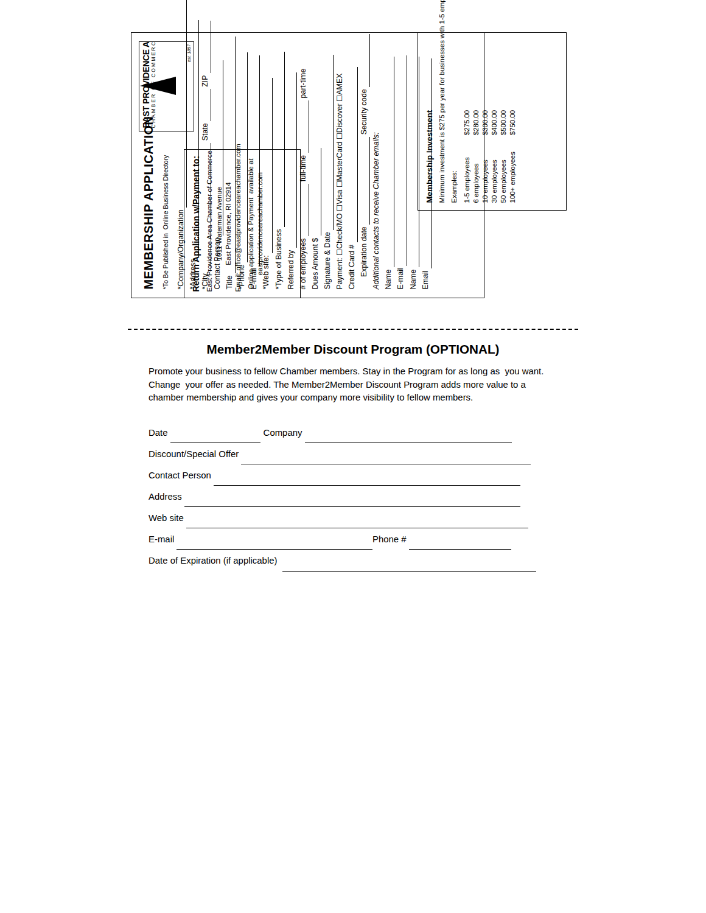EAST PROVIDENCE AREA CHAMBER OF COMMERCE est. 1897
MEMBERSHIP APPLICATION
*To Be Published in Online Business Directory
*Company/Organization
*Address
*City State ZIP
Contact Person
Title
*Phone
E-mail
*Web site:
*Type of Business
Referred by
# of employees full-time part-time
Dues Amount $
Signature & Date
Payment: ☐Check/MO ☐Visa ☐MasterCard ☐Discover ☐AMEX
Credit Card #
Expiration date Security code
Additional contacts to receive Chamber emails:
Name
E-mail
Name
Email
Membership Investment
Minimum investment is $275 per year for businesses with 1-5 employees and non-profits with volunteers only. Additional full-time employees are $5pp, up to 99 employees. The investment structure represents a fair share formula. Membership renews on 12th-month anniversary of joining.
Examples:
| 1-5 employees | $275.00 |
| 6 employees | $280.00 |
| 10 employees | $300.00 |
| 30 employees | $400.00 |
| 50 employees | $500.00 |
| 100+ employees | $750.00 |
Return Application w/Payment to:
East Providence Area Chamber of Commerce
1011 Waterman Avenue
East Providence, RI 02914
Email: office@eastprovidenceareachamber.com
Online application & Payment available at
eastprovidenceareachamber.com
Member2Member Discount Program (OPTIONAL)
Promote your business to fellow Chamber members. Stay in the Program for as long as you want. Change your offer as needed. The Member2Member Discount Program adds more value to a chamber membership and gives your company more visibility to fellow members.
Date Company
Discount/Special Offer
Contact Person
Address
Web site
E-mail Phone #
Date of Expiration (if applicable)